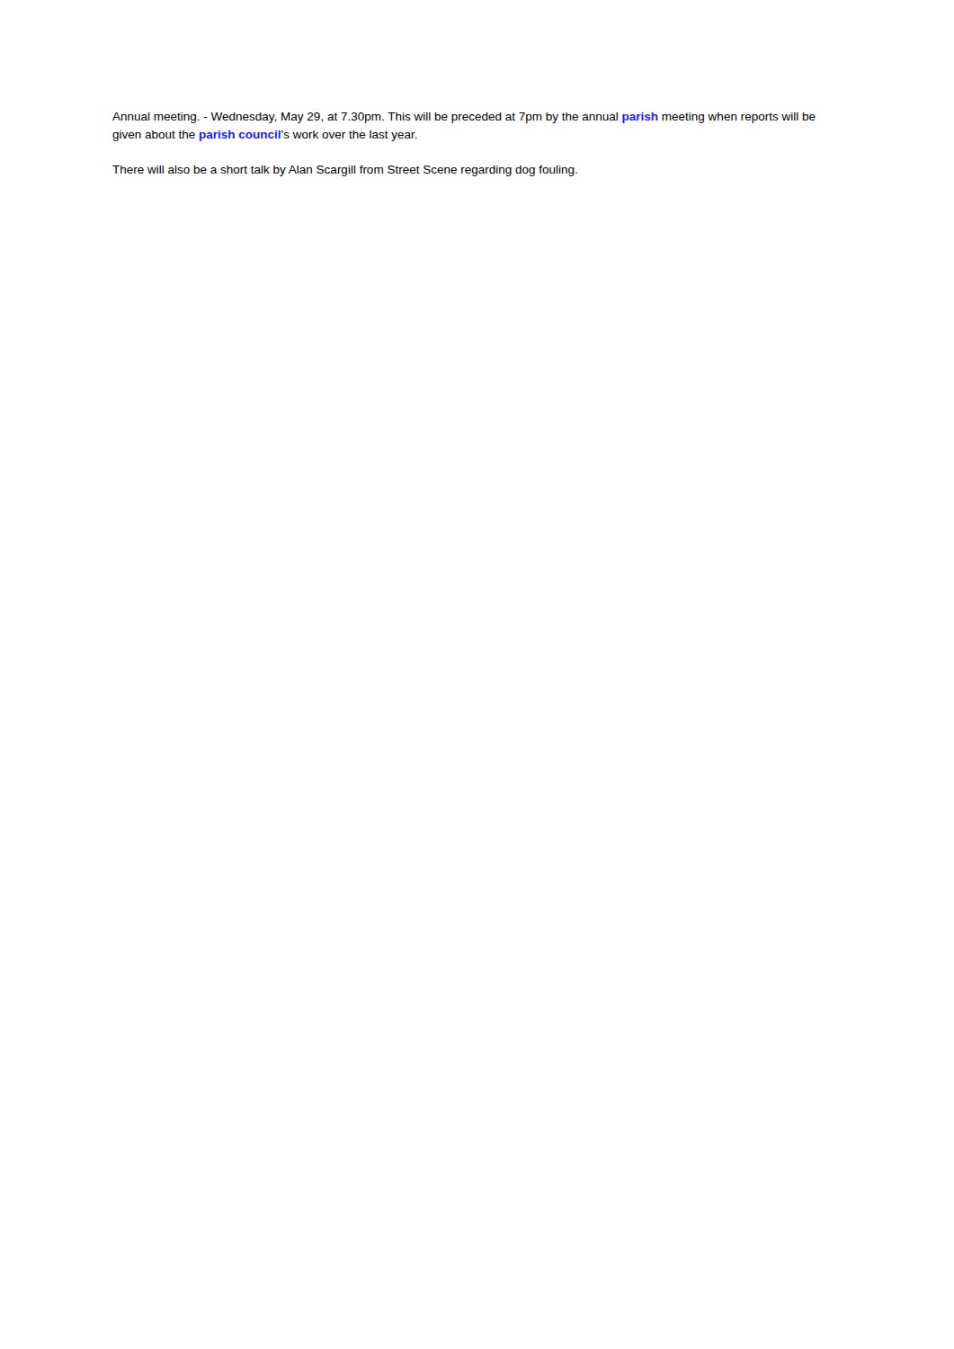Annual meeting. - Wednesday, May 29, at 7.30pm. This will be preceded at 7pm by the annual parish meeting when reports will be given about the parish council's work over the last year.
There will also be a short talk by Alan Scargill from Street Scene regarding dog fouling.